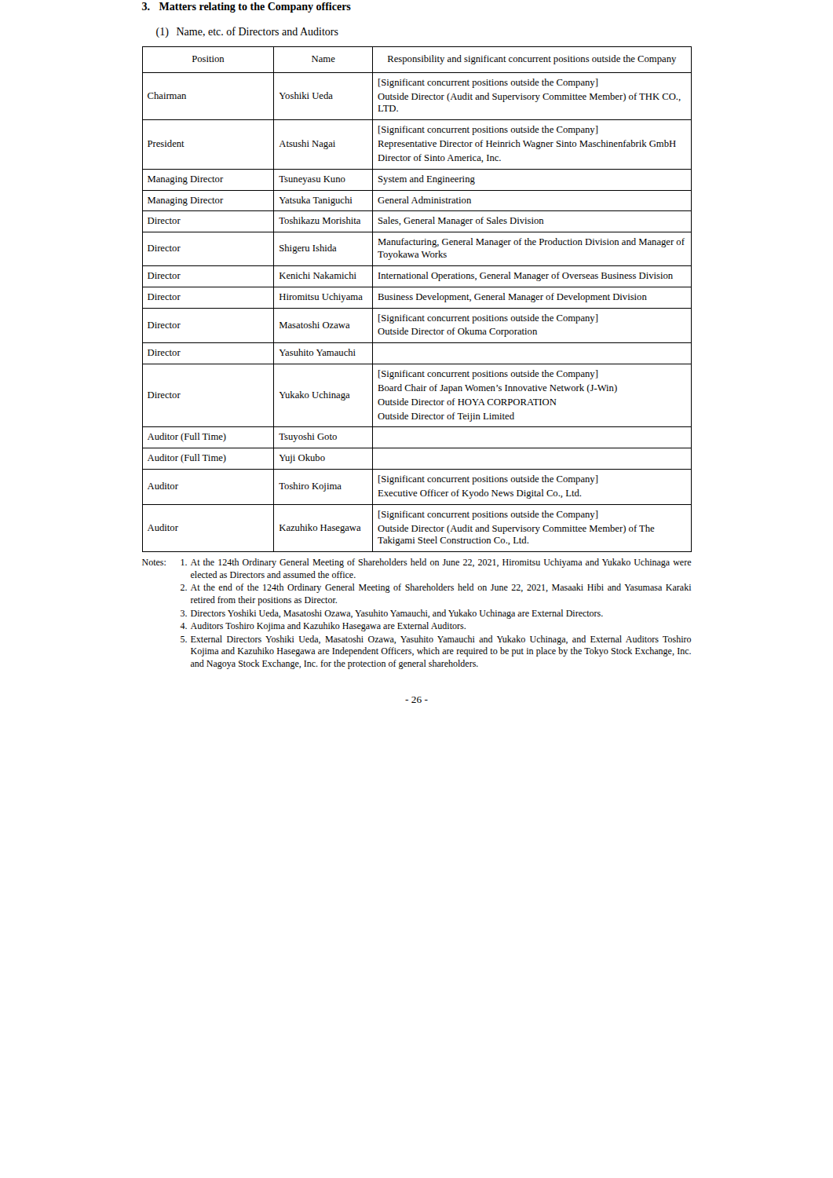3. Matters relating to the Company officers
(1) Name, etc. of Directors and Auditors
| Position | Name | Responsibility and significant concurrent positions outside the Company |
| --- | --- | --- |
| Chairman | Yoshiki Ueda | [Significant concurrent positions outside the Company] Outside Director (Audit and Supervisory Committee Member) of THK CO., LTD. |
| President | Atsushi Nagai | [Significant concurrent positions outside the Company] Representative Director of Heinrich Wagner Sinto Maschinenfabrik GmbH Director of Sinto America, Inc. |
| Managing Director | Tsuneyasu Kuno | System and Engineering |
| Managing Director | Yatsuka Taniguchi | General Administration |
| Director | Toshikazu Morishita | Sales, General Manager of Sales Division |
| Director | Shigeru Ishida | Manufacturing, General Manager of the Production Division and Manager of Toyokawa Works |
| Director | Kenichi Nakamichi | International Operations, General Manager of Overseas Business Division |
| Director | Hiromitsu Uchiyama | Business Development, General Manager of Development Division |
| Director | Masatoshi Ozawa | [Significant concurrent positions outside the Company] Outside Director of Okuma Corporation |
| Director | Yasuhito Yamauchi | |
| Director | Yukako Uchinaga | [Significant concurrent positions outside the Company] Board Chair of Japan Women’s Innovative Network (J-Win) Outside Director of HOYA CORPORATION Outside Director of Teijin Limited |
| Auditor (Full Time) | Tsuyoshi Goto | |
| Auditor (Full Time) | Yuji Okubo | |
| Auditor | Toshiro Kojima | [Significant concurrent positions outside the Company] Executive Officer of Kyodo News Digital Co., Ltd. |
| Auditor | Kazuhiko Hasegawa | [Significant concurrent positions outside the Company] Outside Director (Audit and Supervisory Committee Member) of The Takigami Steel Construction Co., Ltd. |
Notes:
1. At the 124th Ordinary General Meeting of Shareholders held on June 22, 2021, Hiromitsu Uchiyama and Yukako Uchinaga were elected as Directors and assumed the office.
2. At the end of the 124th Ordinary General Meeting of Shareholders held on June 22, 2021, Masaaki Hibi and Yasumasa Karaki retired from their positions as Director.
3. Directors Yoshiki Ueda, Masatoshi Ozawa, Yasuhito Yamauchi, and Yukako Uchinaga are External Directors.
4. Auditors Toshiro Kojima and Kazuhiko Hasegawa are External Auditors.
5. External Directors Yoshiki Ueda, Masatoshi Ozawa, Yasuhito Yamauchi and Yukako Uchinaga, and External Auditors Toshiro Kojima and Kazuhiko Hasegawa are Independent Officers, which are required to be put in place by the Tokyo Stock Exchange, Inc. and Nagoya Stock Exchange, Inc. for the protection of general shareholders.
- 26 -